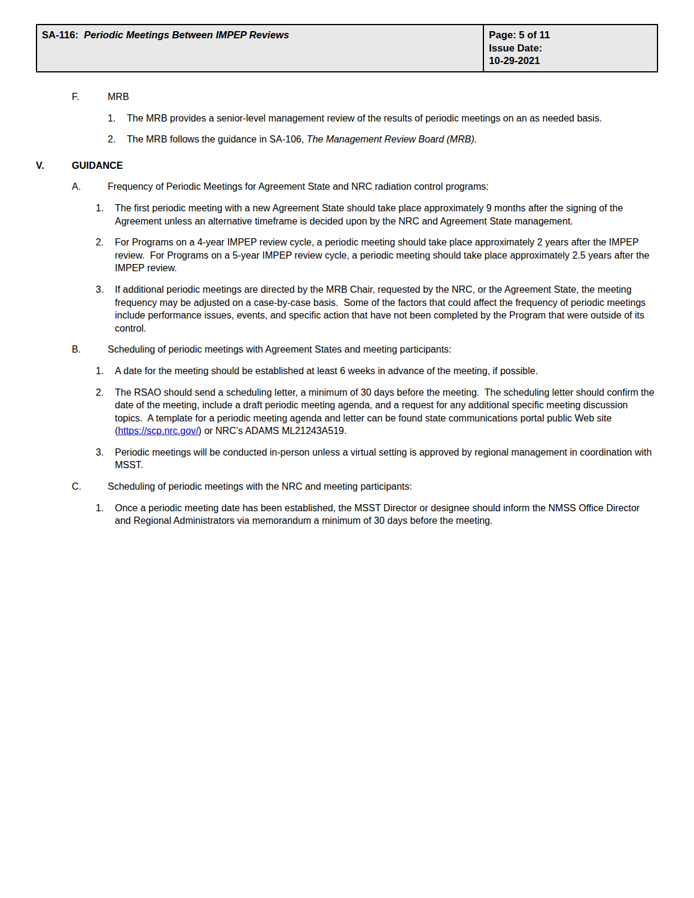| SA-116: Periodic Meetings Between IMPEP Reviews | Page: 5 of 11 Issue Date: 10-29-2021 |
F.
MRB
1.
The MRB provides a senior-level management review of the results of periodic meetings on an as needed basis.
2.
The MRB follows the guidance in SA-106, The Management Review Board (MRB).
V.
GUIDANCE
A.
Frequency of Periodic Meetings for Agreement State and NRC radiation control programs:
1.
The first periodic meeting with a new Agreement State should take place approximately 9 months after the signing of the Agreement unless an alternative timeframe is decided upon by the NRC and Agreement State management.
2.
For Programs on a 4-year IMPEP review cycle, a periodic meeting should take place approximately 2 years after the IMPEP review. For Programs on a 5-year IMPEP review cycle, a periodic meeting should take place approximately 2.5 years after the IMPEP review.
3.
If additional periodic meetings are directed by the MRB Chair, requested by the NRC, or the Agreement State, the meeting frequency may be adjusted on a case-by-case basis. Some of the factors that could affect the frequency of periodic meetings include performance issues, events, and specific action that have not been completed by the Program that were outside of its control.
B.
Scheduling of periodic meetings with Agreement States and meeting participants:
1.
A date for the meeting should be established at least 6 weeks in advance of the meeting, if possible.
2.
The RSAO should send a scheduling letter, a minimum of 30 days before the meeting. The scheduling letter should confirm the date of the meeting, include a draft periodic meeting agenda, and a request for any additional specific meeting discussion topics. A template for a periodic meeting agenda and letter can be found state communications portal public Web site (https://scp.nrc.gov/) or NRC’s ADAMS ML21243A519.
3.
Periodic meetings will be conducted in-person unless a virtual setting is approved by regional management in coordination with MSST.
C.
Scheduling of periodic meetings with the NRC and meeting participants:
1.
Once a periodic meeting date has been established, the MSST Director or designee should inform the NMSS Office Director and Regional Administrators via memorandum a minimum of 30 days before the meeting.